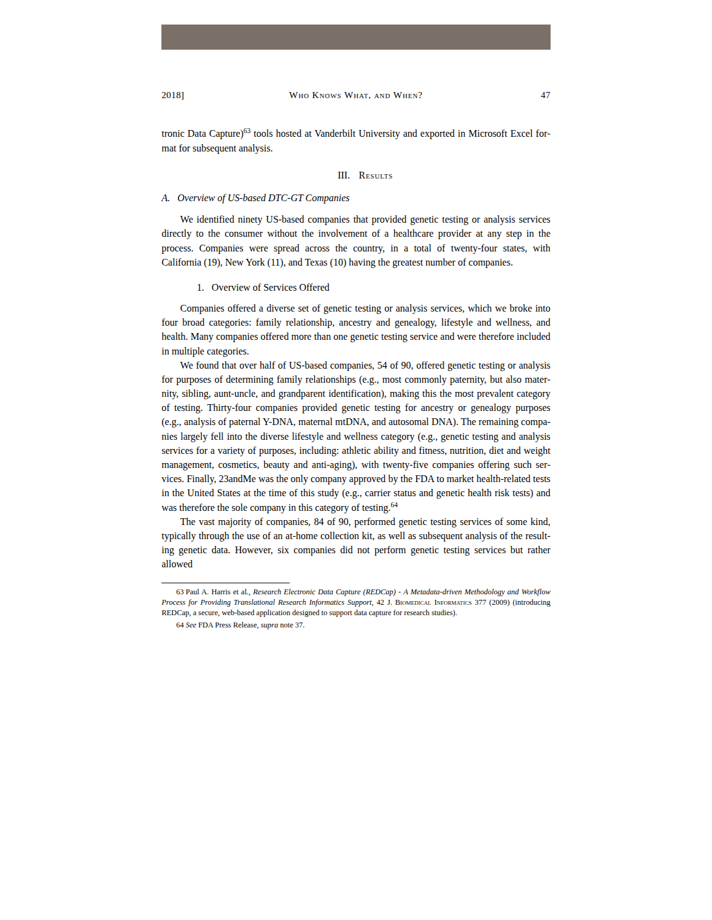2018]
Who Knows What, and When?
47
tronic Data Capture)63 tools hosted at Vanderbilt University and exported in Microsoft Excel format for subsequent analysis.
III. Results
A. Overview of US-based DTC-GT Companies
We identified ninety US-based companies that provided genetic testing or analysis services directly to the consumer without the involvement of a healthcare provider at any step in the process. Companies were spread across the country, in a total of twenty-four states, with California (19), New York (11), and Texas (10) having the greatest number of companies.
1. Overview of Services Offered
Companies offered a diverse set of genetic testing or analysis services, which we broke into four broad categories: family relationship, ancestry and genealogy, lifestyle and wellness, and health. Many companies offered more than one genetic testing service and were therefore included in multiple categories.
We found that over half of US-based companies, 54 of 90, offered genetic testing or analysis for purposes of determining family relationships (e.g., most commonly paternity, but also maternity, sibling, aunt-uncle, and grandparent identification), making this the most prevalent category of testing. Thirty-four companies provided genetic testing for ancestry or genealogy purposes (e.g., analysis of paternal Y-DNA, maternal mtDNA, and autosomal DNA). The remaining companies largely fell into the diverse lifestyle and wellness category (e.g., genetic testing and analysis services for a variety of purposes, including: athletic ability and fitness, nutrition, diet and weight management, cosmetics, beauty and anti-aging), with twenty-five companies offering such services. Finally, 23andMe was the only company approved by the FDA to market health-related tests in the United States at the time of this study (e.g., carrier status and genetic health risk tests) and was therefore the sole company in this category of testing.64
The vast majority of companies, 84 of 90, performed genetic testing services of some kind, typically through the use of an at-home collection kit, as well as subsequent analysis of the resulting genetic data. However, six companies did not perform genetic testing services but rather allowed
63Paul A. Harris et al., Research Electronic Data Capture (REDCap) - A Metadata-driven Methodology and Workflow Process for Providing Translational Research Informatics Support, 42 J. Biomedical Informatics 377 (2009) (introducing REDCap, a secure, web-based application designed to support data capture for research studies).
64See FDA Press Release, supra note 37.